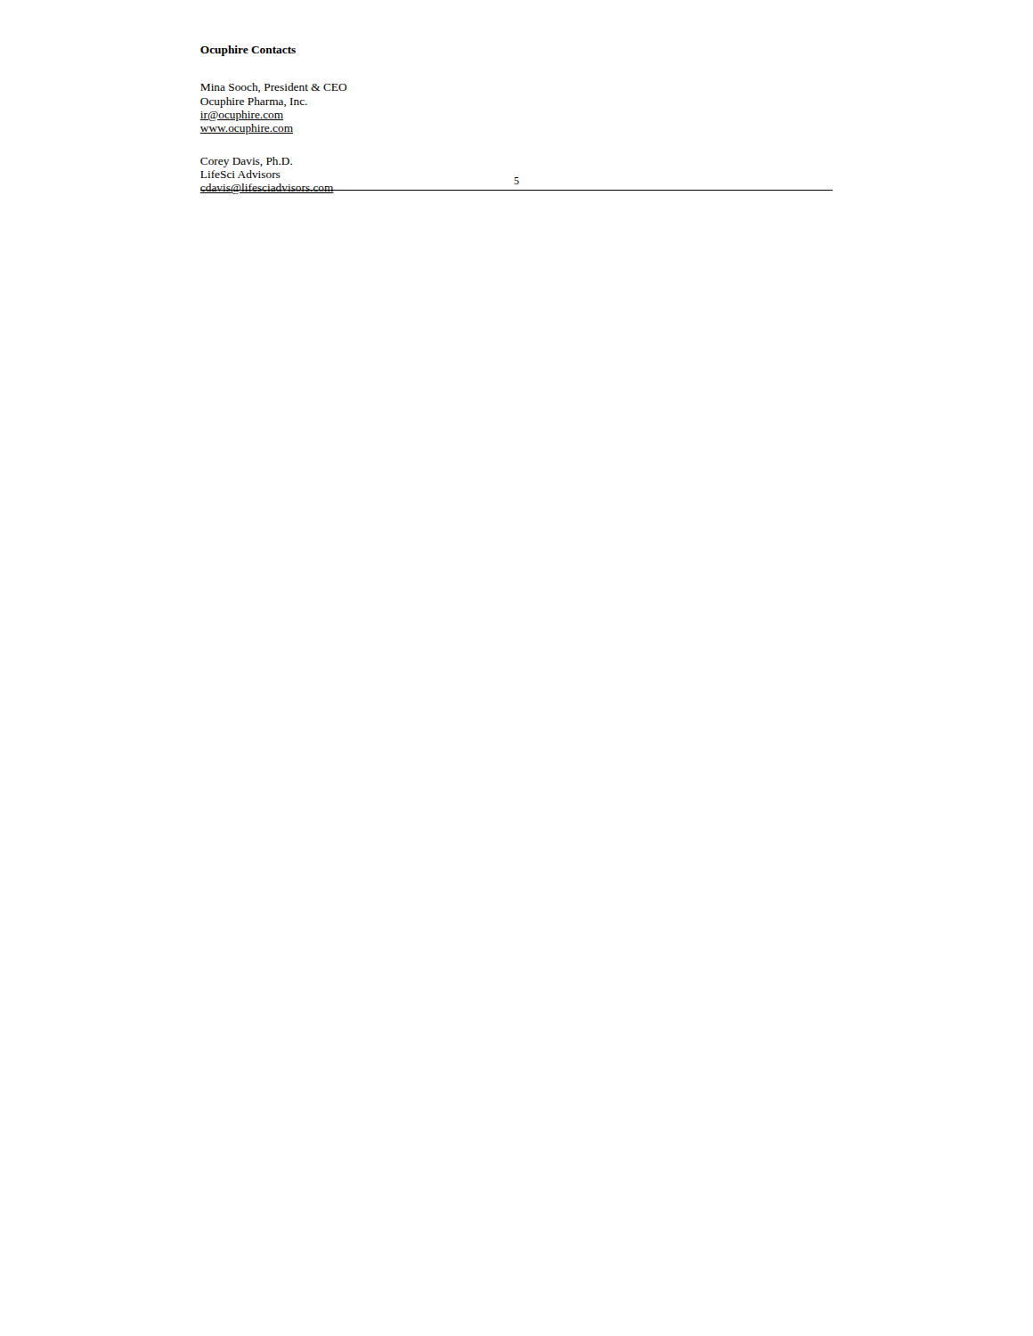Ocuphire Contacts
Mina Sooch, President & CEO
Ocuphire Pharma, Inc.
ir@ocuphire.com
www.ocuphire.com
Corey Davis, Ph.D.
LifeSci Advisors
cdavis@lifesciadvisors.com
5